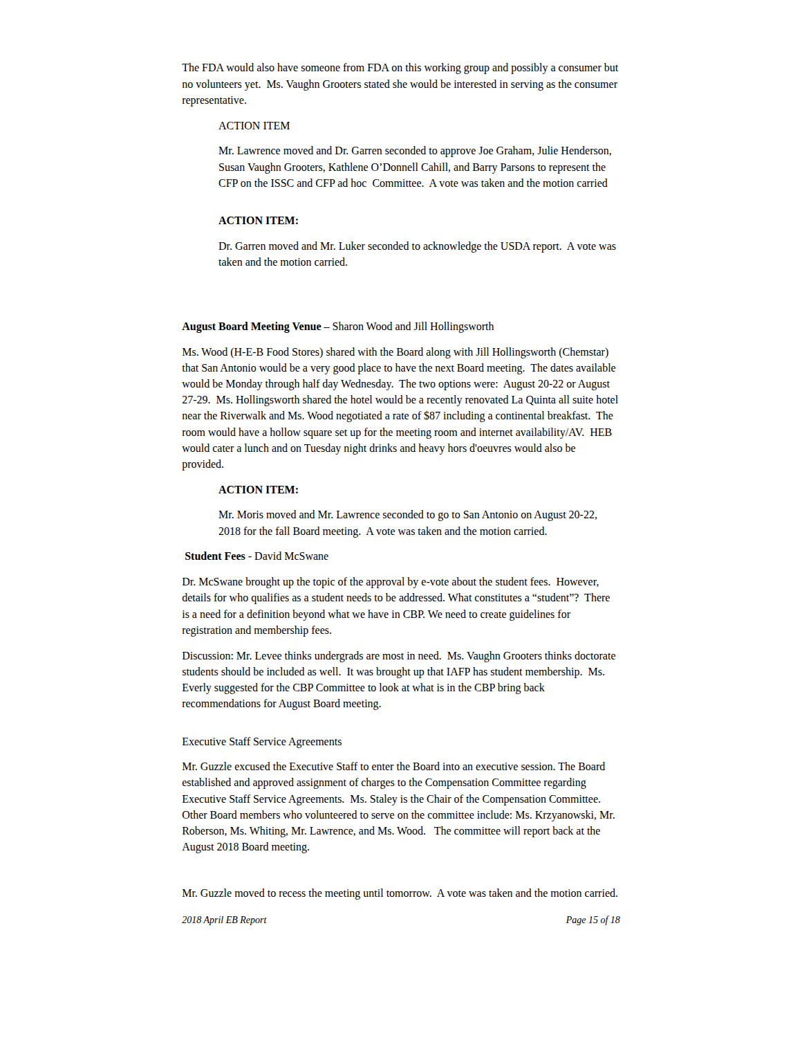The FDA would also have someone from FDA on this working group and possibly a consumer but no volunteers yet. Ms. Vaughn Grooters stated she would be interested in serving as the consumer representative.
ACTION ITEM
Mr. Lawrence moved and Dr. Garren seconded to approve Joe Graham, Julie Henderson, Susan Vaughn Grooters, Kathlene O’Donnell Cahill, and Barry Parsons to represent the CFP on the ISSC and CFP ad hoc Committee. A vote was taken and the motion carried
ACTION ITEM:
Dr. Garren moved and Mr. Luker seconded to acknowledge the USDA report. A vote was taken and the motion carried.
August Board Meeting Venue – Sharon Wood and Jill Hollingsworth
Ms. Wood (H-E-B Food Stores) shared with the Board along with Jill Hollingsworth (Chemstar) that San Antonio would be a very good place to have the next Board meeting. The dates available would be Monday through half day Wednesday. The two options were: August 20-22 or August 27-29. Ms. Hollingsworth shared the hotel would be a recently renovated La Quinta all suite hotel near the Riverwalk and Ms. Wood negotiated a rate of $87 including a continental breakfast. The room would have a hollow square set up for the meeting room and internet availability/AV. HEB would cater a lunch and on Tuesday night drinks and heavy hors d'oeuvres would also be provided.
ACTION ITEM:
Mr. Moris moved and Mr. Lawrence seconded to go to San Antonio on August 20-22, 2018 for the fall Board meeting. A vote was taken and the motion carried.
Student Fees - David McSwane
Dr. McSwane brought up the topic of the approval by e-vote about the student fees. However, details for who qualifies as a student needs to be addressed. What constitutes a “student”? There is a need for a definition beyond what we have in CBP. We need to create guidelines for registration and membership fees.
Discussion: Mr. Levee thinks undergrads are most in need. Ms. Vaughn Grooters thinks doctorate students should be included as well. It was brought up that IAFP has student membership. Ms. Everly suggested for the CBP Committee to look at what is in the CBP bring back recommendations for August Board meeting.
Executive Staff Service Agreements
Mr. Guzzle excused the Executive Staff to enter the Board into an executive session. The Board established and approved assignment of charges to the Compensation Committee regarding Executive Staff Service Agreements. Ms. Staley is the Chair of the Compensation Committee. Other Board members who volunteered to serve on the committee include: Ms. Krzyanowski, Mr. Roberson, Ms. Whiting, Mr. Lawrence, and Ms. Wood. The committee will report back at the August 2018 Board meeting.
Mr. Guzzle moved to recess the meeting until tomorrow. A vote was taken and the motion carried.
2018 April EB Report Page 15 of 18